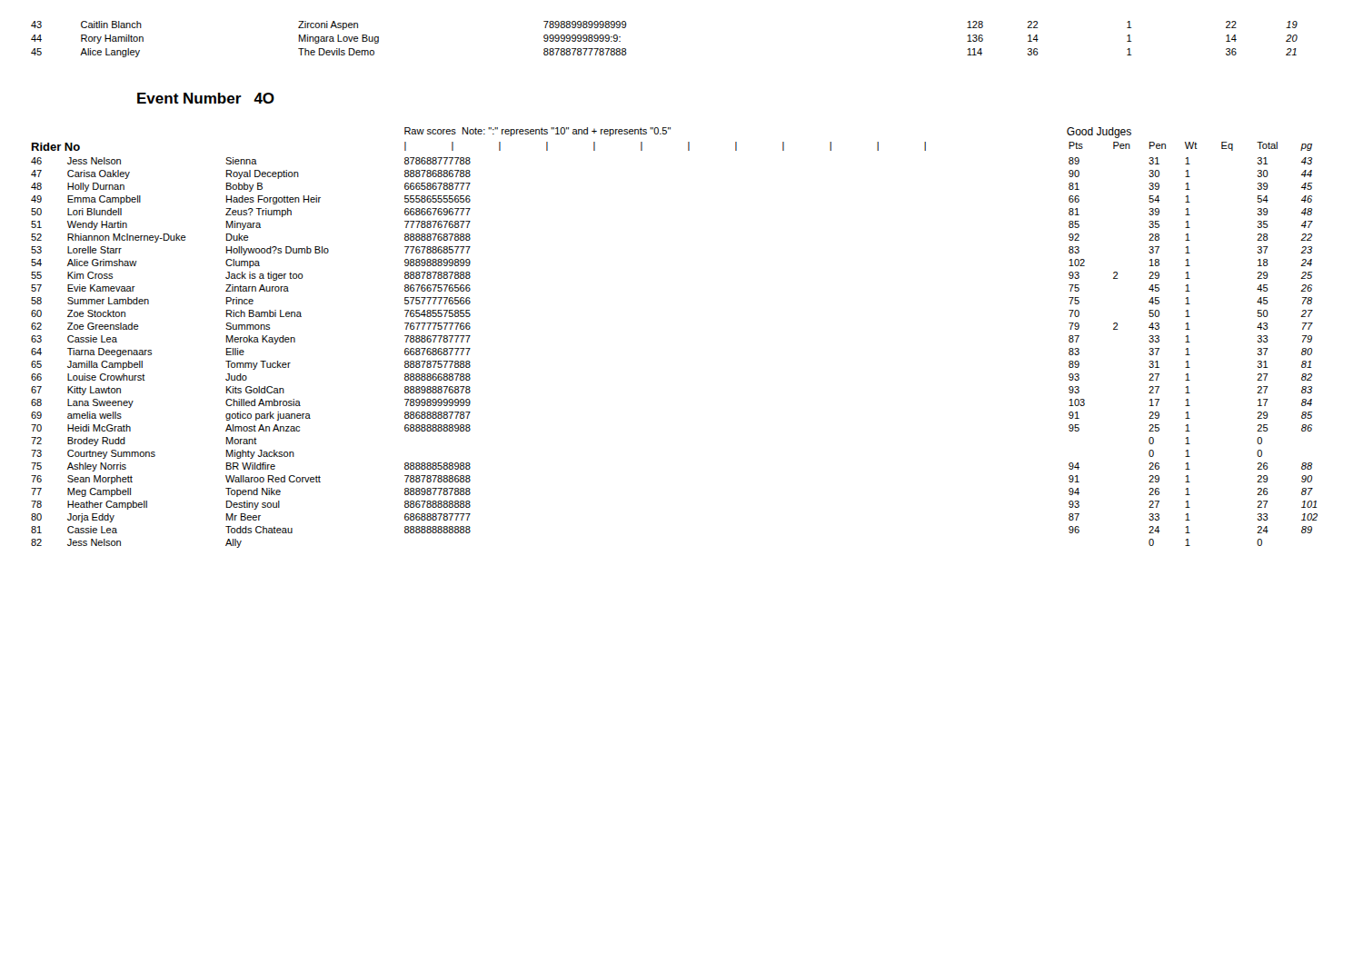| 43 | Caitlin Blanch | Zirconi Aspen | 789889989998999 | | 128 | 22 | | 1 | | 22 | 19 |
| 44 | Rory Hamilton | Mingara Love Bug | 999999998999:9: | | 136 | 14 | | 1 | | 14 | 20 |
| 45 | Alice Langley | The Devils Demo | 887887877787888 | | 114 | 36 | | 1 | | 36 | 21 |
Event Number 4O
| | | | Raw scores Note: ":" represents "10" and + represents "0.5" | | Good Judges |
| Rider No | | / / / / / / / / / / / / | | Pts | Pen | Pen | Wt | Eq | Total | pg |
| 46 | Jess Nelson | Sienna | 878688777788 | | 89 | | 31 | 1 | | 31 | 43 |
| 47 | Carisa Oakley | Royal Deception | 888786886788 | | 90 | | 30 | 1 | | 30 | 44 |
| 48 | Holly Durnan | Bobby B | 666586788777 | | 81 | | 39 | 1 | | 39 | 45 |
| 49 | Emma Campbell | Hades Forgotten Heir | 555865555656 | | 66 | | 54 | 1 | | 54 | 46 |
| 50 | Lori Blundell | Zeus? Triumph | 668667696777 | | 81 | | 39 | 1 | | 39 | 48 |
| 51 | Wendy Hartin | Minyara | 777887676877 | | 85 | | 35 | 1 | | 35 | 47 |
| 52 | Rhiannon McInerney-Duke | Duke | 888887687888 | | 92 | | 28 | 1 | | 28 | 22 |
| 53 | Lorelle Starr | Hollywood?s Dumb Blo | 776788685777 | | 83 | | 37 | 1 | | 37 | 23 |
| 54 | Alice Grimshaw | Clumpa | 988988899899 | | 102 | | 18 | 1 | | 18 | 24 |
| 55 | Kim Cross | Jack is a tiger too | 888787887888 | | 93 | 2 | 29 | 1 | | 29 | 25 |
| 57 | Evie Kamevaar | Zintarn Aurora | 867667576566 | | 75 | | 45 | 1 | | 45 | 26 |
| 58 | Summer Lambden | Prince | 575777776566 | | 75 | | 45 | 1 | | 45 | 78 |
| 60 | Zoe Stockton | Rich Bambi Lena | 765485575855 | | 70 | | 50 | 1 | | 50 | 27 |
| 62 | Zoe Greenslade | Summons | 767777577766 | | 79 | 2 | 43 | 1 | | 43 | 77 |
| 63 | Cassie Lea | Meroka Kayden | 788867787777 | | 87 | | 33 | 1 | | 33 | 79 |
| 64 | Tiarna Deegenaars | Ellie | 668768687777 | | 83 | | 37 | 1 | | 37 | 80 |
| 65 | Jamilla Campbell | Tommy Tucker | 888787577888 | | 89 | | 31 | 1 | | 31 | 81 |
| 66 | Louise Crowhurst | Judo | 888886688788 | | 93 | | 27 | 1 | | 27 | 82 |
| 67 | Kitty Lawton | Kits GoldCan | 888988876878 | | 93 | | 27 | 1 | | 27 | 83 |
| 68 | Lana Sweeney | Chilled Ambrosia | 789989999999 | | 103 | | 17 | 1 | | 17 | 84 |
| 69 | amelia wells | gotico park juanera | 886888887787 | | 91 | | 29 | 1 | | 29 | 85 |
| 70 | Heidi McGrath | Almost An Anzac | 688888888988 | | 95 | | 25 | 1 | | 25 | 86 |
| 72 | Brodey Rudd | Morant | | | | | 0 | 1 | | 0 | |
| 73 | Courtney Summons | Mighty Jackson | | | | | 0 | 1 | | 0 | |
| 75 | Ashley Norris | BR Wildfire | 888888588988 | | 94 | | 26 | 1 | | 26 | 88 |
| 76 | Sean Morphett | Wallaroo Red Corvett | 788787888688 | | 91 | | 29 | 1 | | 29 | 90 |
| 77 | Meg Campbell | Topend Nike | 888987787888 | | 94 | | 26 | 1 | | 26 | 87 |
| 78 | Heather Campbell | Destiny soul | 886788888888 | | 93 | | 27 | 1 | | 27 | 101 |
| 80 | Jorja Eddy | Mr Beer | 686888787777 | | 87 | | 33 | 1 | | 33 | 102 |
| 81 | Cassie Lea | Todds Chateau | 888888888888 | | 96 | | 24 | 1 | | 24 | 89 |
| 82 | Jess Nelson | Ally | | | | | 0 | 1 | | 0 | |